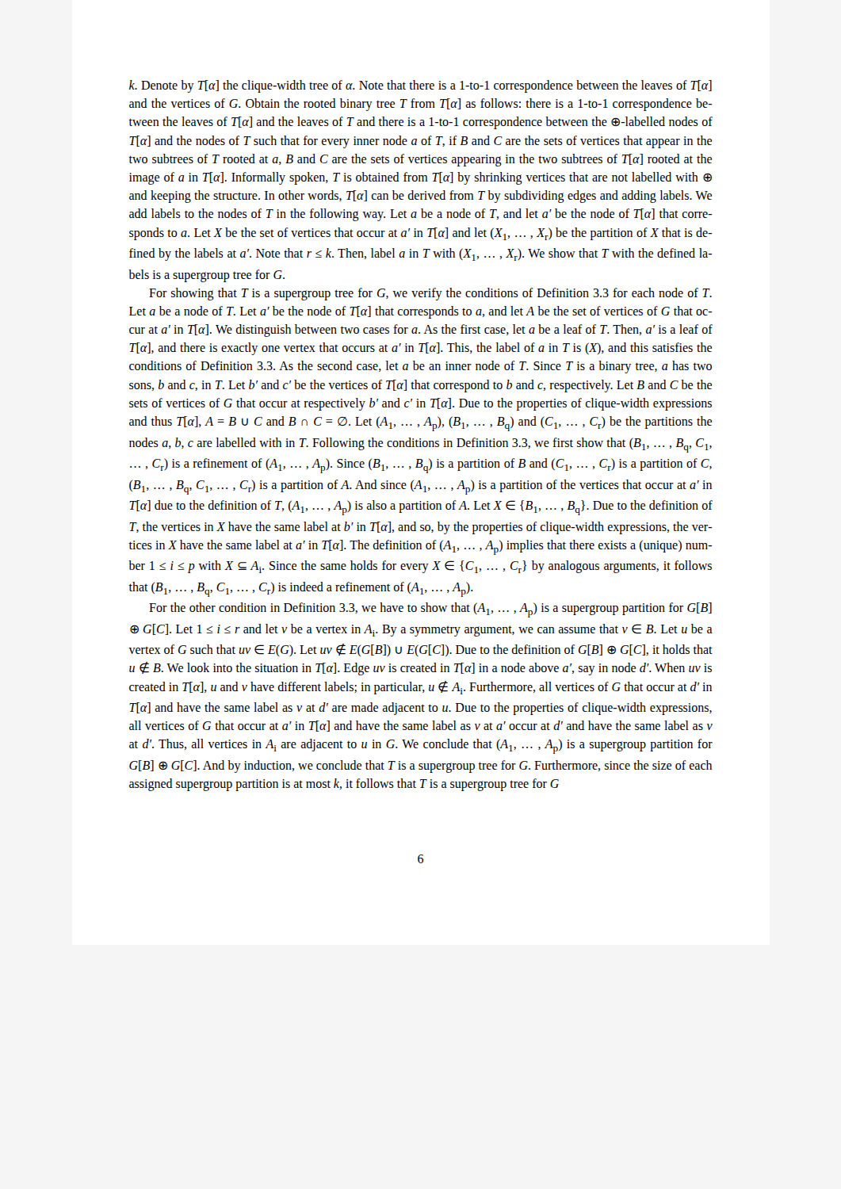k. Denote by T[α] the clique-width tree of α. Note that there is a 1-to-1 correspondence between the leaves of T[α] and the vertices of G. Obtain the rooted binary tree T from T[α] as follows: there is a 1-to-1 correspondence between the leaves of T[α] and the leaves of T and there is a 1-to-1 correspondence between the ⊕-labelled nodes of T[α] and the nodes of T such that for every inner node a of T, if B and C are the sets of vertices that appear in the two subtrees of T rooted at a, B and C are the sets of vertices appearing in the two subtrees of T[α] rooted at the image of a in T[α]. Informally spoken, T is obtained from T[α] by shrinking vertices that are not labelled with ⊕ and keeping the structure. In other words, T[α] can be derived from T by subdividing edges and adding labels. We add labels to the nodes of T in the following way. Let a be a node of T, and let a′ be the node of T[α] that corresponds to a. Let X be the set of vertices that occur at a′ in T[α] and let (X1, … , Xr) be the partition of X that is defined by the labels at a′. Note that r ≤ k. Then, label a in T with (X1, … , Xr). We show that T with the defined labels is a supergroup tree for G.
For showing that T is a supergroup tree for G, we verify the conditions of Definition 3.3 for each node of T. Let a be a node of T. Let a′ be the node of T[α] that corresponds to a, and let A be the set of vertices of G that occur at a′ in T[α]. We distinguish between two cases for a. As the first case, let a be a leaf of T. Then, a′ is a leaf of T[α], and there is exactly one vertex that occurs at a′ in T[α]. This, the label of a in T is (X), and this satisfies the conditions of Definition 3.3. As the second case, let a be an inner node of T. Since T is a binary tree, a has two sons, b and c, in T. Let b′ and c′ be the vertices of T[α] that correspond to b and c, respectively. Let B and C be the sets of vertices of G that occur at respectively b′ and c′ in T[α]. Due to the properties of clique-width expressions and thus T[α], A = B ∪ C and B ∩ C = ∅. Let (A1, … , Ap), (B1, … , Bq) and (C1, … , Cr) be the partitions the nodes a, b, c are labelled with in T. Following the conditions in Definition 3.3, we first show that (B1, … , Bq, C1, … , Cr) is a refinement of (A1, … , Ap). Since (B1, … , Bq) is a partition of B and (C1, … , Cr) is a partition of C, (B1, … , Bq, C1, … , Cr) is a partition of A. And since (A1, … , Ap) is a partition of the vertices that occur at a′ in T[α] due to the definition of T, (A1, … , Ap) is also a partition of A. Let X ∈ {B1, … , Bq}. Due to the definition of T, the vertices in X have the same label at b′ in T[α], and so, by the properties of clique-width expressions, the vertices in X have the same label at a′ in T[α]. The definition of (A1, … , Ap) implies that there exists a (unique) number 1 ≤ i ≤ p with X ⊆ Ai. Since the same holds for every X ∈ {C1, … , Cr} by analogous arguments, it follows that (B1, … , Bq, C1, … , Cr) is indeed a refinement of (A1, … , Ap).
For the other condition in Definition 3.3, we have to show that (A1, … , Ap) is a supergroup partition for G[B] ⊕ G[C]. Let 1 ≤ i ≤ r and let v be a vertex in Ai. By a symmetry argument, we can assume that v ∈ B. Let u be a vertex of G such that uv ∈ E(G). Let uv ∉ E(G[B]) ∪ E(G[C]). Due to the definition of G[B] ⊕ G[C], it holds that u ∉ B. We look into the situation in T[α]. Edge uv is created in T[α] in a node above a′, say in node d′. When uv is created in T[α], u and v have different labels; in particular, u ∉ Ai. Furthermore, all vertices of G that occur at d′ in T[α] and have the same label as v at d′ are made adjacent to u. Due to the properties of clique-width expressions, all vertices of G that occur at a′ in T[α] and have the same label as v at a′ occur at d′ and have the same label as v at d′. Thus, all vertices in Ai are adjacent to u in G. We conclude that (A1, … , Ap) is a supergroup partition for G[B] ⊕ G[C]. And by induction, we conclude that T is a supergroup tree for G. Furthermore, since the size of each assigned supergroup partition is at most k, it follows that T is a supergroup tree for G
6